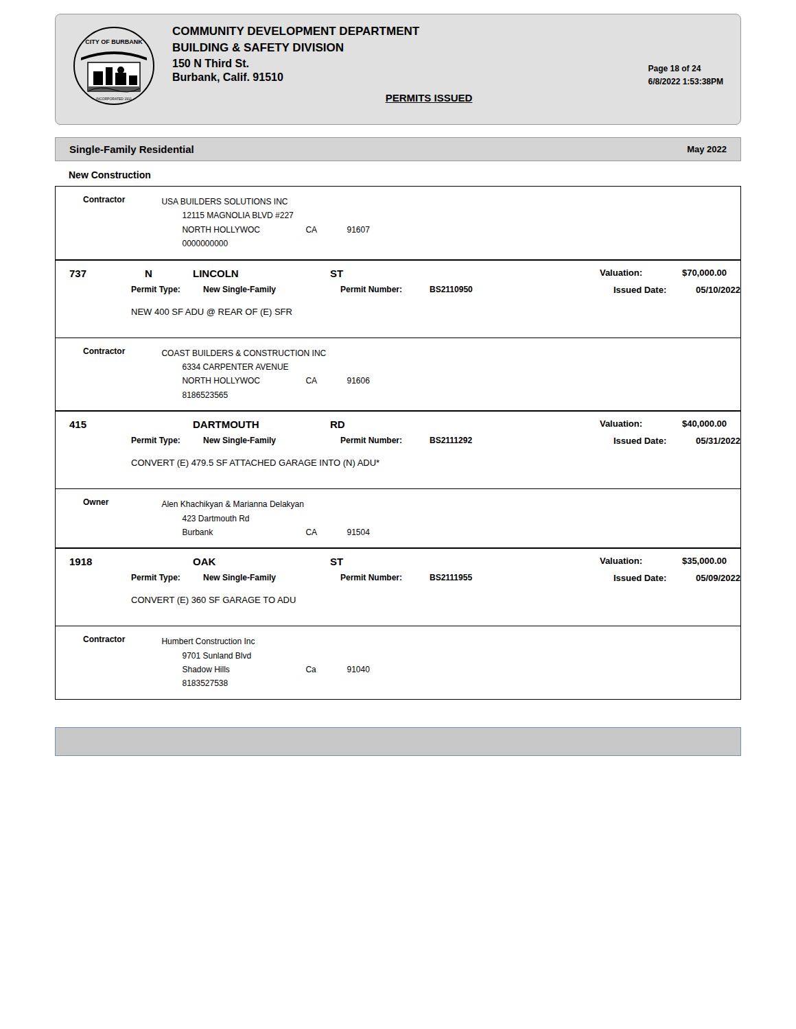CITY OF BURBANK INCORPORATED 1911
COMMUNITY DEVELOPMENT DEPARTMENT
BUILDING & SAFETY DIVISION
150 N Third St.
Burbank, Calif. 91510
PERMITS ISSUED
Page 18 of 24
6/8/2022 1:53:38PM
Single-Family Residential
May 2022
New Construction
Contractor USA BUILDERS SOLUTIONS INC
12115 MAGNOLIA BLVD #227
NORTH HOLLYWOC CA91607
0000000000
737 NLINCOLN ST
Valuation:$70,000.00
Permit Type: New Single-Family Permit Number: BS2110950 Issued Date: 05/10/2022
NEW 400 SF ADU @ REAR OF (E) SFR
Contractor COAST BUILDERS & CONSTRUCTION INC
6334 CARPENTER AVENUE
NORTH HOLLYWOC CA91606
8186523565
415 DARTMOUTH RD
Valuation:$40,000.00
Permit Type: New Single-Family Permit Number: BS2111292 Issued Date: 05/31/2022
CONVERT (E) 479.5 SF ATTACHED GARAGE INTO (N) ADU*
Owner Alen Khachikyan & Marianna Delakyan
423 Dartmouth Rd
Burbank CA91504
1918 OAK ST
Valuation:$35,000.00
Permit Type: New Single-Family Permit Number: BS2111955 Issued Date: 05/09/2022
CONVERT (E) 360 SF GARAGE TO ADU
Contractor Humbert Construction Inc
9701 Sunland Blvd
Shadow Hills Ca91040
8183527538